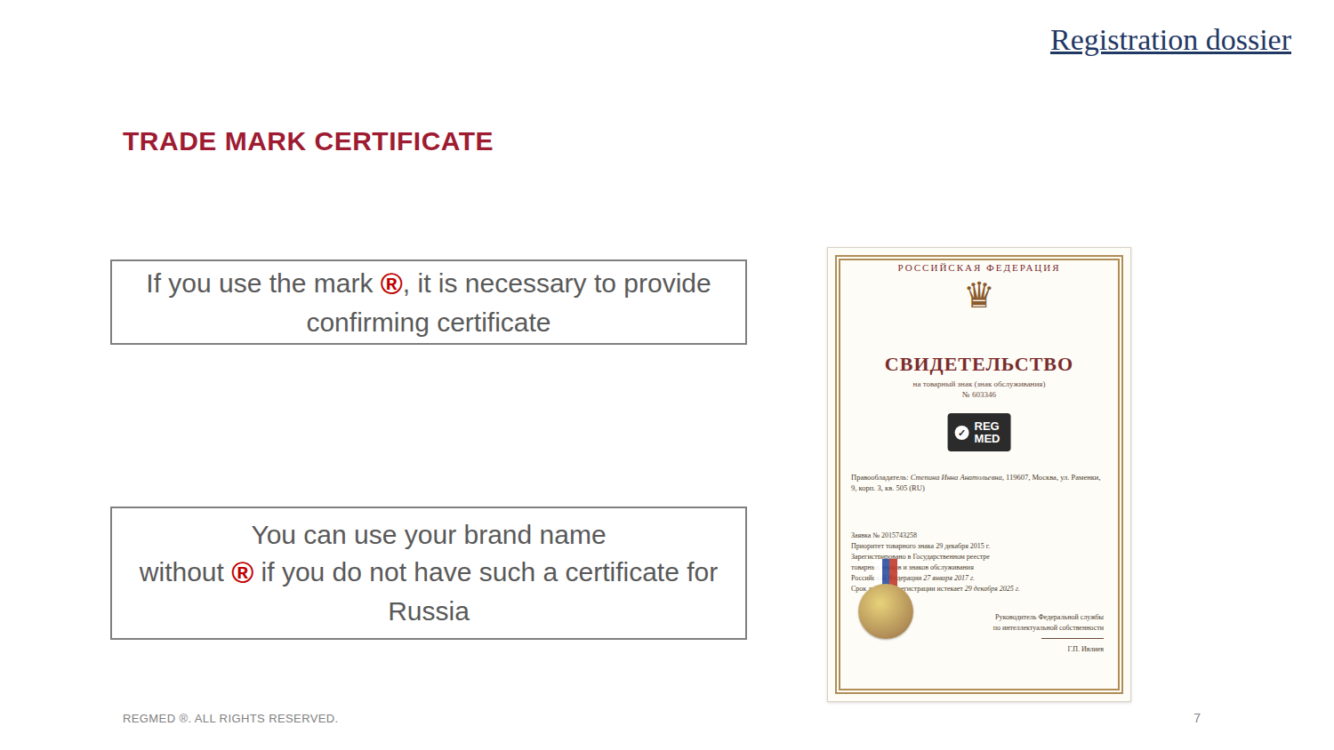Registration dossier
Trade mark certificate
If you use the mark ®, it is necessary to provide confirming certificate
You can use your brand name
without ® if you do not have such a certificate for Russia
РОССИЙСКАЯ ФЕДЕРАЦИЯ
♛
СВИДЕТЕЛЬСТВО
на товарный знак (знак обслуживания)
№ 603346
REG
MED
Правообладатель: Степина Инна Анатольевна, 119607, Москва, ул. Раменки, 9, корп. 3, кв. 505 (RU)
Заявка № 2015743258
Приоритет товарного знака 29 декабря 2015 г.
Зарегистрировано в Государственном реестре
товарных знаков и знаков обслуживания
Российской Федерации 27 января 2017 г.
Срок действия регистрации истекает 29 декабря 2025 г.
Руководитель Федеральной службы
по интеллектуальной собственности
Г.П. Ивлиев
REGMED ®. ALL RIGHTS RESERVED.
7